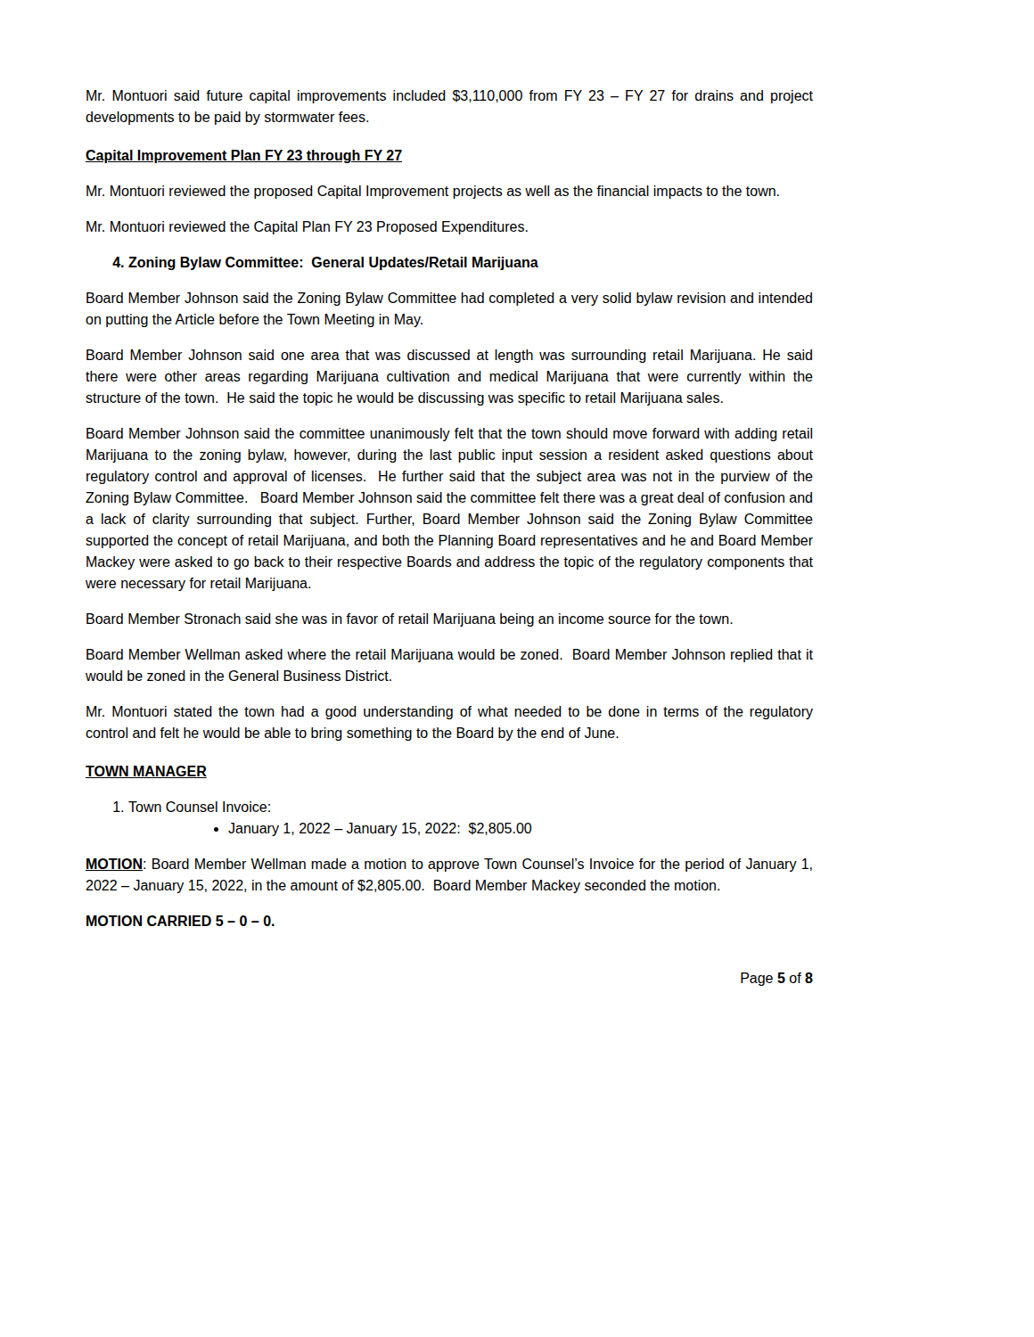Mr. Montuori said future capital improvements included $3,110,000 from FY 23 – FY 27 for drains and project developments to be paid by stormwater fees.
Capital Improvement Plan FY 23 through FY 27
Mr. Montuori reviewed the proposed Capital Improvement projects as well as the financial impacts to the town.
Mr. Montuori reviewed the Capital Plan FY 23 Proposed Expenditures.
Zoning Bylaw Committee: General Updates/Retail Marijuana
Board Member Johnson said the Zoning Bylaw Committee had completed a very solid bylaw revision and intended on putting the Article before the Town Meeting in May.
Board Member Johnson said one area that was discussed at length was surrounding retail Marijuana. He said there were other areas regarding Marijuana cultivation and medical Marijuana that were currently within the structure of the town. He said the topic he would be discussing was specific to retail Marijuana sales.
Board Member Johnson said the committee unanimously felt that the town should move forward with adding retail Marijuana to the zoning bylaw, however, during the last public input session a resident asked questions about regulatory control and approval of licenses. He further said that the subject area was not in the purview of the Zoning Bylaw Committee. Board Member Johnson said the committee felt there was a great deal of confusion and a lack of clarity surrounding that subject. Further, Board Member Johnson said the Zoning Bylaw Committee supported the concept of retail Marijuana, and both the Planning Board representatives and he and Board Member Mackey were asked to go back to their respective Boards and address the topic of the regulatory components that were necessary for retail Marijuana.
Board Member Stronach said she was in favor of retail Marijuana being an income source for the town.
Board Member Wellman asked where the retail Marijuana would be zoned. Board Member Johnson replied that it would be zoned in the General Business District.
Mr. Montuori stated the town had a good understanding of what needed to be done in terms of the regulatory control and felt he would be able to bring something to the Board by the end of June.
TOWN MANAGER
Town Counsel Invoice:
January 1, 2022 – January 15, 2022: $2,805.00
MOTION: Board Member Wellman made a motion to approve Town Counsel’s Invoice for the period of January 1, 2022 – January 15, 2022, in the amount of $2,805.00. Board Member Mackey seconded the motion.
MOTION CARRIED 5 – 0 – 0.
Page 5 of 8